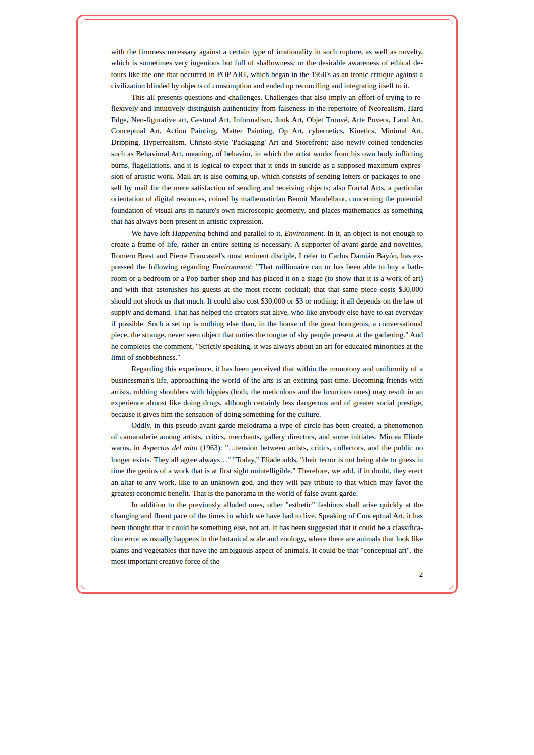with the firmness necessary against a certain type of irrationality in such rupture, as well as novelty, which is sometimes very ingenious but full of shallowness; or the desirable awareness of ethical detours like the one that occurred in POP ART, which began in the 1950's as an ironic critique against a civilization blinded by objects of consumption and ended up reconciling and integrating itself to it.
This all presents questions and challenges. Challenges that also imply an effort of trying to reflexively and intuitively distinguish authenticity from falseness in the repertoire of Neorealism, Hard Edge, Neo-figurative art, Gestural Art, Informalism, Junk Art, Objet Trouvé, Arte Povera, Land Art, Conceptual Art, Action Painting, Matter Painting, Op Art, cybernetics, Kinetics, Minimal Art, Dripping, Hyperrealism, Christo-style 'Packaging' Art and Storefront; also newly-coined tendencies such as Behavioral Art, meaning, of behavior, in which the artist works from his own body inflicting burns, flagellations, and it is logical to expect that it ends in suicide as a supposed maximum expression of artistic work. Mail art is also coming up, which consists of sending letters or packages to oneself by mail for the mere satisfaction of sending and receiving objects; also Fractal Arts, a particular orientation of digital resources, coined by mathematician Benoit Mandelbrot, concerning the potential foundation of visual arts in nature's own microscopic geometry, and places mathematics as something that has always been present in artistic expression.
We have left Happening behind and parallel to it, Environment. In it, an object is not enough to create a frame of life, rather an entire setting is necessary. A supporter of avant-garde and novelties, Romero Brest and Pierre Francastel's most eminent disciple, I refer to Carlos Damián Bayón, has expressed the following regarding Environment: "That millionaire can or has been able to buy a bathroom or a bedroom or a Pop barber shop and has placed it on a stage (to show that it is a work of art) and with that astonishes his guests at the most recent cocktail; that that same piece costs $30,000 should not shock us that much. It could also cost $30,000 or $3 or nothing: it all depends on the law of supply and demand. That has helped the creators stat alive, who like anybody else have to eat everyday if possible. Such a set up is nothing else than, in the house of the great bourgeois, a conversational piece, the strange, never seen object that unties the tongue of shy people present at the gathering." And he completes the comment, "Strictly speaking, it was always about an art for educated minorities at the limit of snobbishness."
Regarding this experience, it has been perceived that within the monotony and uniformity of a businessman's life, approaching the world of the arts is an exciting past-time. Becoming friends with artists, rubbing shoulders with hippies (both, the meticulous and the luxurious ones) may result in an experience almost like doing drugs, although certainly less dangerous and of greater social prestige, because it gives him the sensation of doing something for the culture.
Oddly, in this pseudo avant-garde melodrama a type of circle has been created, a phenomenon of camaraderie among artists, critics, merchants, gallery directors, and some initiates. Mircea Eliade warns, in Aspectos del mito (1963): "…tension between artists, critics, collectors, and the public no longer exists. They all agree always…" "Today," Eliade adds, "their terror is not being able to guess in time the genius of a work that is at first sight unintelligible." Therefore, we add, if in doubt, they erect an altar to any work, like to an unknown god, and they will pay tribute to that which may favor the greatest economic benefit. That is the panorama in the world of false avant-garde.
In addition to the previously alluded ones, other "esthetic" fashions shall arise quickly at the changing and fluent pace of the times in which we have had to live. Speaking of Conceptual Art, it has been thought that it could be something else, not art. It has been suggested that it could be a classification error as usually happens in the botanical scale and zoology, where there are animals that look like plants and vegetables that have the ambiguous aspect of animals. It could be that "conceptual art", the most important creative force of the
2